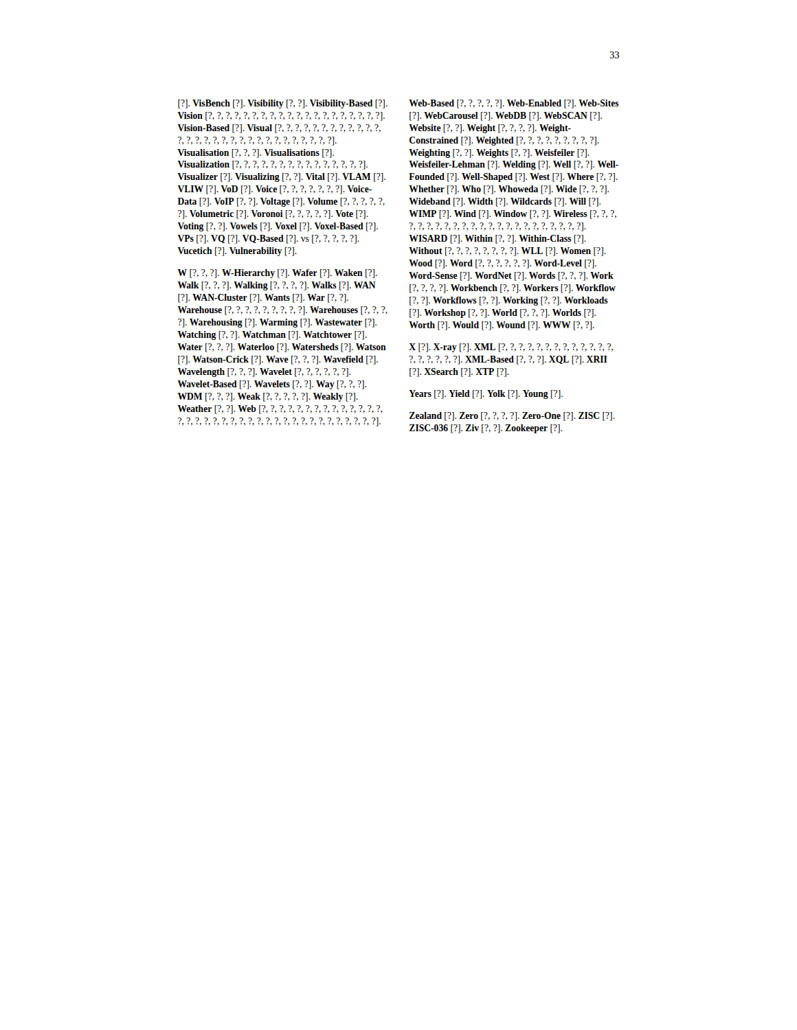33
[?]. VisBench [?]. Visibility [?, ?]. Visibility-Based [?]. Vision [?, ?, ?, ?, ?, ?, ?, ?, ?, ?, ?, ?, ?, ?, ?, ?, ?, ?, ?, ?]. Vision-Based [?]. Visual [?, ?, ?, ?, ?, ?, ?, ?, ?, ?, ?, ?, ?, ?, ?, ?, ?, ?, ?, ?, ?, ?, ?, ?, ?, ?, ?, ?, ?, ?]. Visualisation [?, ?, ?]. Visualisations [?]. Visualization [?, ?, ?, ?, ?, ?, ?, ?, ?, ?, ?, ?, ?, ?, ?]. Visualizer [?]. Visualizing [?, ?]. Vital [?]. VLAM [?]. VLIW [?]. VoD [?]. Voice [?, ?, ?, ?, ?, ?, ?]. Voice-Data [?]. VoIP [?, ?]. Voltage [?]. Volume [?, ?, ?, ?, ?, ?]. Volumetric [?]. Voronoi [?, ?, ?, ?, ?]. Vote [?]. Voting [?, ?]. Vowels [?]. Voxel [?]. Voxel-Based [?]. VPs [?]. VQ [?]. VQ-Based [?]. vs [?, ?, ?, ?, ?]. Vucetich [?]. Vulnerability [?].
W [?, ?, ?]. W-Hierarchy [?]. Wafer [?]. Waken [?]. Walk [?, ?, ?]. Walking [?, ?, ?, ?]. Walks [?]. WAN [?]. WAN-Cluster [?]. Wants [?]. War [?, ?]. Warehouse [?, ?, ?, ?, ?, ?, ?, ?, ?]. Warehouses [?, ?, ?, ?]. Warehousing [?]. Warming [?]. Wastewater [?]. Watching [?, ?]. Watchman [?]. Watchtower [?]. Water [?, ?, ?]. Waterloo [?]. Watersheds [?]. Watson [?]. Watson-Crick [?]. Wave [?, ?, ?]. Wavefield [?]. Wavelength [?, ?, ?]. Wavelet [?, ?, ?, ?, ?, ?]. Wavelet-Based [?]. Wavelets [?, ?]. Way [?, ?, ?]. WDM [?, ?, ?]. Weak [?, ?, ?, ?, ?]. Weakly [?]. Weather [?, ?]. Web [?, ?, ?, ?, ?, ?, ?, ?, ?, ?, ?, ?, ?, ?, ?, ?, ?, ?, ?, ?, ?, ?, ?, ?, ?, ?, ?, ?, ?, ?, ?, ?, ?, ?, ?, ?, ?]. Web-Based [?, ?, ?, ?, ?]. Web-Enabled [?]. Web-Sites [?]. WebCarousel [?]. WebDB [?]. WebSCAN [?]. Website [?, ?]. Weight [?, ?, ?, ?]. Weight-Constrained [?]. Weighted [?, ?, ?, ?, ?, ?, ?, ?, ?]. Weighting [?, ?]. Weights [?, ?]. Weisfeiler [?]. Weisfeiler-Lehman [?]. Welding [?]. Well [?, ?]. Well-Founded [?]. Well-Shaped [?]. West [?]. Where [?, ?]. Whether [?]. Who [?]. Whoweda [?]. Wide [?, ?, ?]. Wideband [?]. Width [?]. Wildcards [?]. Will [?]. WIMP [?]. Wind [?]. Window [?, ?]. Wireless [?, ?, ?, ?, ?, ?, ?, ?, ?, ?, ?, ?, ?, ?, ?, ?, ?, ?, ?, ?, ?, ?, ?]. WISARD [?]. Within [?, ?]. Within-Class [?]. Without [?, ?, ?, ?, ?, ?, ?, ?]. WLL [?]. Women [?]. Wood [?]. Word [?, ?, ?, ?, ?, ?]. Word-Level [?]. Word-Sense [?]. WordNet [?]. Words [?, ?, ?]. Work [?, ?, ?, ?]. Workbench [?, ?]. Workers [?]. Workflow [?, ?]. Workflows [?, ?]. Working [?, ?]. Workloads [?]. Workshop [?, ?]. World [?, ?, ?]. Worlds [?]. Worth [?]. Would [?]. Wound [?]. WWW [?, ?].
X [?]. X-ray [?]. XML [?, ?, ?, ?, ?, ?, ?, ?, ?, ?, ?, ?, ?, ?, ?, ?, ?, ?, ?]. XML-Based [?, ?, ?]. XQL [?]. XRII [?]. XSearch [?]. XTP [?].
Years [?]. Yield [?]. Yolk [?]. Young [?].
Zealand [?]. Zero [?, ?, ?, ?]. Zero-One [?]. ZISC [?]. ZISC-036 [?]. Ziv [?, ?]. Zookeeper [?].